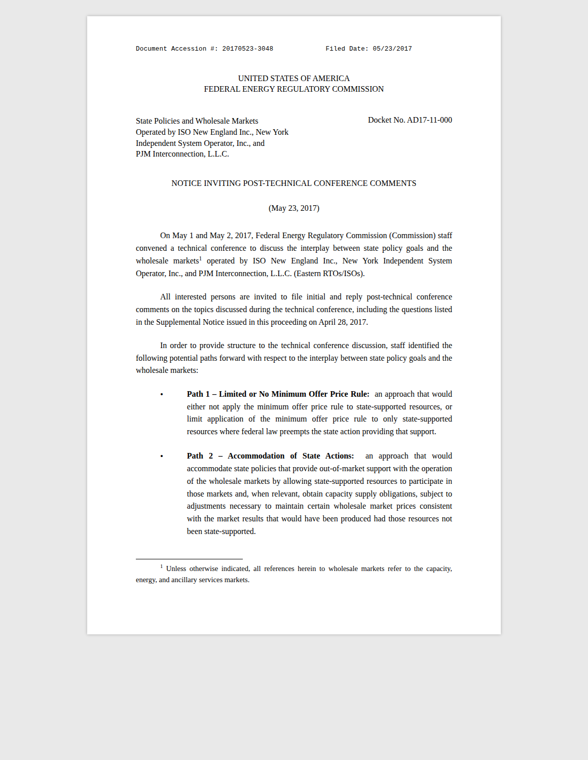Document Accession #: 20170523-3048 Filed Date: 05/23/2017
UNITED STATES OF AMERICA
FEDERAL ENERGY REGULATORY COMMISSION
State Policies and Wholesale Markets
Operated by ISO New England Inc., New York
Independent System Operator, Inc., and
PJM Interconnection, L.L.C.
Docket No. AD17-11-000
NOTICE INVITING POST-TECHNICAL CONFERENCE COMMENTS
(May 23, 2017)
On May 1 and May 2, 2017, Federal Energy Regulatory Commission (Commission) staff convened a technical conference to discuss the interplay between state policy goals and the wholesale markets1 operated by ISO New England Inc., New York Independent System Operator, Inc., and PJM Interconnection, L.L.C. (Eastern RTOs/ISOs).
All interested persons are invited to file initial and reply post-technical conference comments on the topics discussed during the technical conference, including the questions listed in the Supplemental Notice issued in this proceeding on April 28, 2017.
In order to provide structure to the technical conference discussion, staff identified the following potential paths forward with respect to the interplay between state policy goals and the wholesale markets:
Path 1 – Limited or No Minimum Offer Price Rule: an approach that would either not apply the minimum offer price rule to state-supported resources, or limit application of the minimum offer price rule to only state-supported resources where federal law preempts the state action providing that support.
Path 2 – Accommodation of State Actions: an approach that would accommodate state policies that provide out-of-market support with the operation of the wholesale markets by allowing state-supported resources to participate in those markets and, when relevant, obtain capacity supply obligations, subject to adjustments necessary to maintain certain wholesale market prices consistent with the market results that would have been produced had those resources not been state-supported.
1 Unless otherwise indicated, all references herein to wholesale markets refer to the capacity, energy, and ancillary services markets.